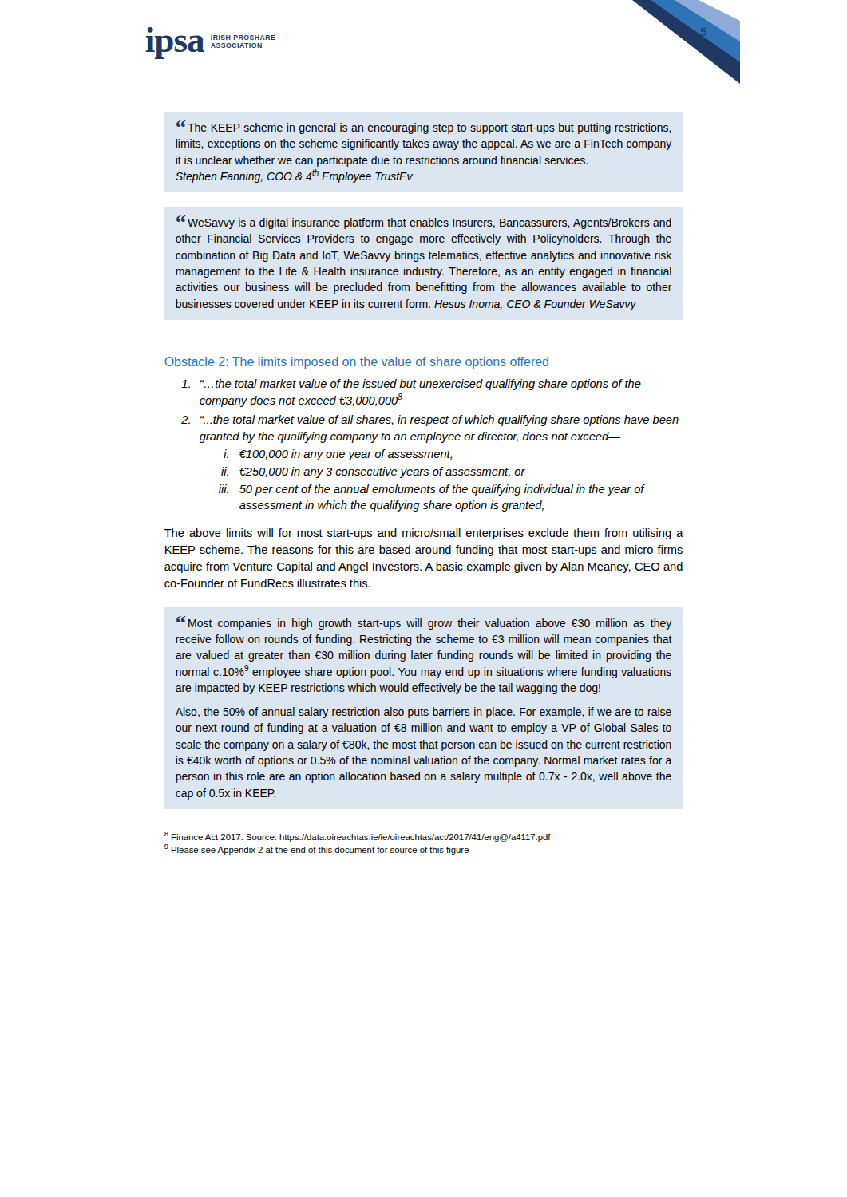5
ipsa IRISH PROSHARE
ASSOCIATION
“The KEEP scheme in general is an encouraging step to support start-ups but putting restrictions, limits, exceptions on the scheme significantly takes away the appeal. As we are a FinTech company it is unclear whether we can participate due to restrictions around financial services.
Stephen Fanning, COO & 4th Employee TrustEv
“WeSavvy is a digital insurance platform that enables Insurers, Bancassurers, Agents/Brokers and other Financial Services Providers to engage more effectively with Policyholders. Through the combination of Big Data and IoT, WeSavvy brings telematics, effective analytics and innovative risk management to the Life & Health insurance industry. Therefore, as an entity engaged in financial activities our business will be precluded from benefitting from the allowances available to other businesses covered under KEEP in its current form. Hesus Inoma, CEO & Founder WeSavvy
Obstacle 2: The limits imposed on the value of share options offered
“…the total market value of the issued but unexercised qualifying share options of the company does not exceed €3,000,0008
“...the total market value of all shares, in respect of which qualifying share options have been granted by the qualifying company to an employee or director, does not exceed—
€100,000 in any one year of assessment,
€250,000 in any 3 consecutive years of assessment, or
50 per cent of the annual emoluments of the qualifying individual in the year of assessment in which the qualifying share option is granted,
The above limits will for most start-ups and micro/small enterprises exclude them from utilising a KEEP scheme. The reasons for this are based around funding that most start-ups and micro firms acquire from Venture Capital and Angel Investors. A basic example given by Alan Meaney, CEO and co-Founder of FundRecs illustrates this.
“Most companies in high growth start-ups will grow their valuation above €30 million as they receive follow on rounds of funding. Restricting the scheme to €3 million will mean companies that are valued at greater than €30 million during later funding rounds will be limited in providing the normal c.10%9 employee share option pool. You may end up in situations where funding valuations are impacted by KEEP restrictions which would effectively be the tail wagging the dog!
Also, the 50% of annual salary restriction also puts barriers in place. For example, if we are to raise our next round of funding at a valuation of €8 million and want to employ a VP of Global Sales to scale the company on a salary of €80k, the most that person can be issued on the current restriction is €40k worth of options or 0.5% of the nominal valuation of the company. Normal market rates for a person in this role are an option allocation based on a salary multiple of 0.7x - 2.0x, well above the cap of 0.5x in KEEP.
8 Finance Act 2017. Source: https://data.oireachtas.ie/ie/oireachtas/act/2017/41/eng@/a4117.pdf
9 Please see Appendix 2 at the end of this document for source of this figure